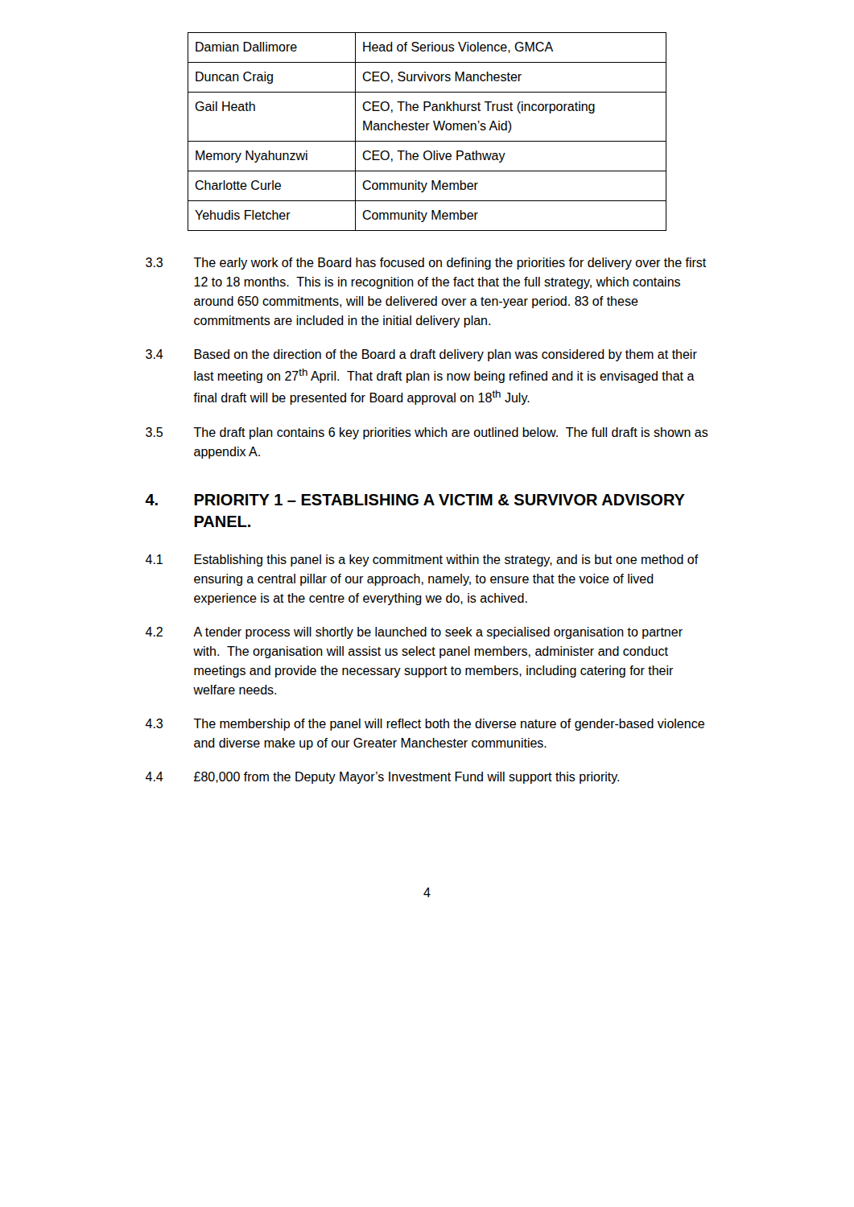| Damian Dallimore | Head of Serious Violence, GMCA |
| Duncan Craig | CEO, Survivors Manchester |
| Gail Heath | CEO, The Pankhurst Trust (incorporating Manchester Women’s Aid) |
| Memory Nyahunzwi | CEO, The Olive Pathway |
| Charlotte Curle | Community Member |
| Yehudis Fletcher | Community Member |
3.3 The early work of the Board has focused on defining the priorities for delivery over the first 12 to 18 months. This is in recognition of the fact that the full strategy, which contains around 650 commitments, will be delivered over a ten-year period. 83 of these commitments are included in the initial delivery plan.
3.4 Based on the direction of the Board a draft delivery plan was considered by them at their last meeting on 27th April. That draft plan is now being refined and it is envisaged that a final draft will be presented for Board approval on 18th July.
3.5 The draft plan contains 6 key priorities which are outlined below. The full draft is shown as appendix A.
4. PRIORITY 1 – ESTABLISHING A VICTIM & SURVIVOR ADVISORY PANEL.
4.1 Establishing this panel is a key commitment within the strategy, and is but one method of ensuring a central pillar of our approach, namely, to ensure that the voice of lived experience is at the centre of everything we do, is achived.
4.2 A tender process will shortly be launched to seek a specialised organisation to partner with. The organisation will assist us select panel members, administer and conduct meetings and provide the necessary support to members, including catering for their welfare needs.
4.3 The membership of the panel will reflect both the diverse nature of gender-based violence and diverse make up of our Greater Manchester communities.
4.4£80,000 from the Deputy Mayor’s Investment Fund will support this priority.
4